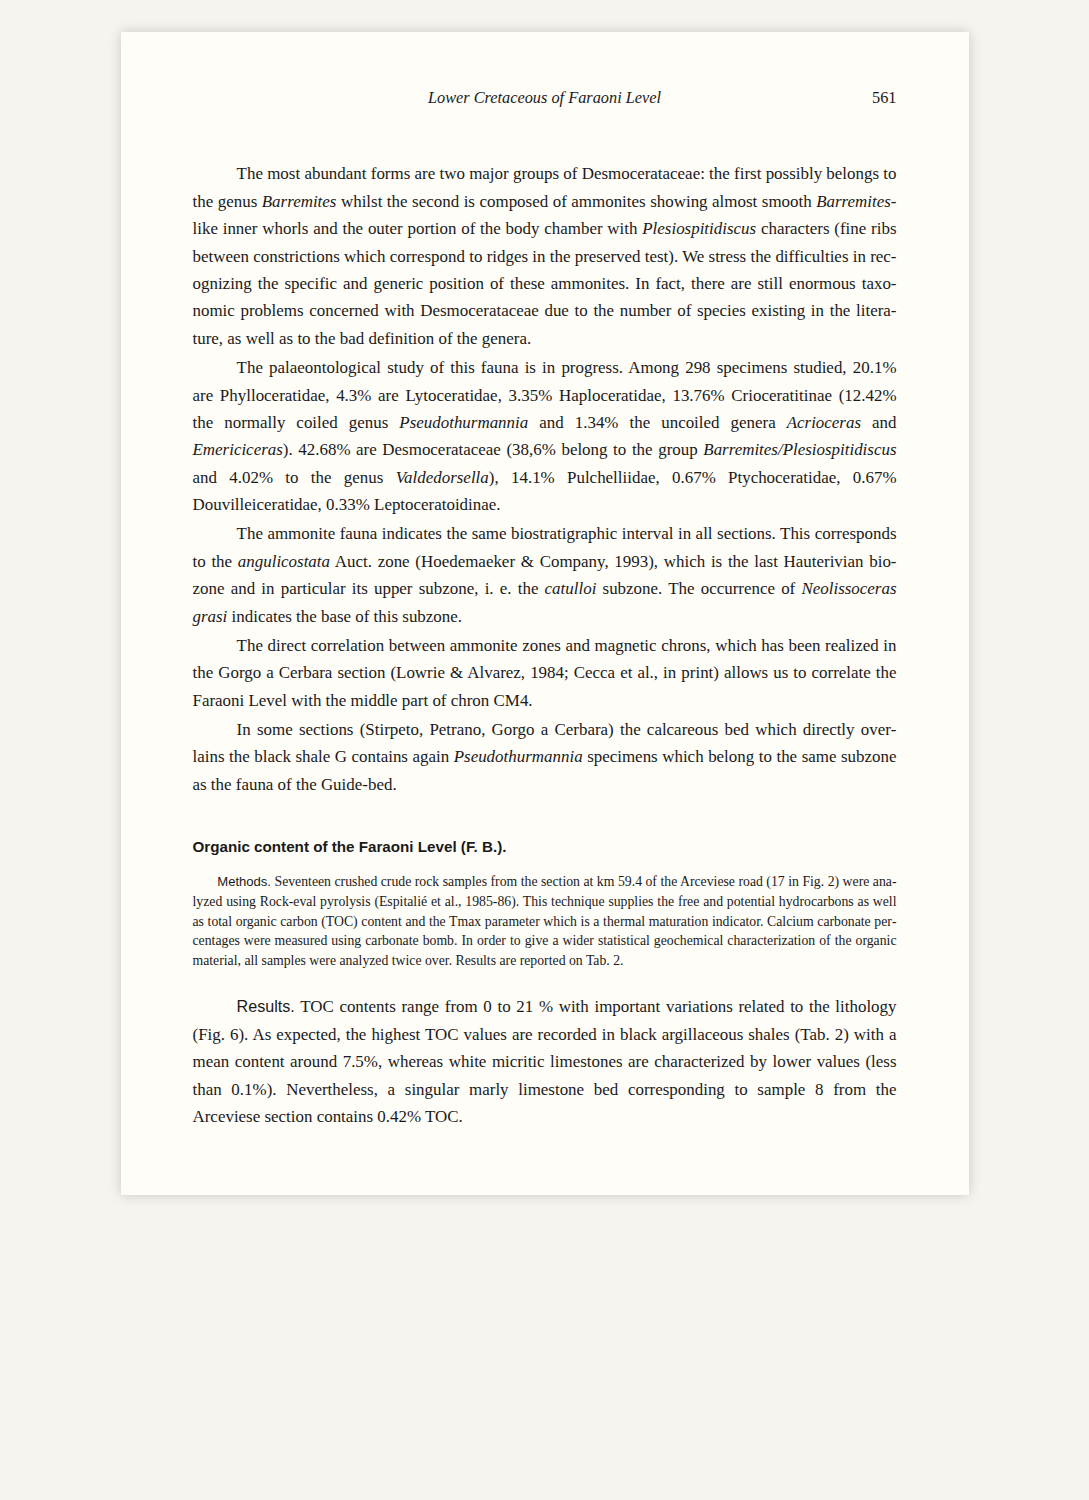Lower Cretaceous of Faraoni Level 561
The most abundant forms are two major groups of Desmocerataceae: the first possibly belongs to the genus Barremites whilst the second is composed of ammonites showing almost smooth Barremites-like inner whorls and the outer portion of the body chamber with Plesiospitidiscus characters (fine ribs between constrictions which correspond to ridges in the preserved test). We stress the difficulties in recognizing the specific and generic position of these ammonites. In fact, there are still enormous taxonomic problems concerned with Desmocerataceae due to the number of species existing in the literature, as well as to the bad definition of the genera.
The palaeontological study of this fauna is in progress. Among 298 specimens studied, 20.1% are Phylloceratidae, 4.3% are Lytoceratidae, 3.35% Haploceratidae, 13.76% Crioceratitinae (12.42% the normally coiled genus Pseudothurmannia and 1.34% the uncoiled genera Acrioceras and Emericiceras). 42.68% are Desmocerataceae (38,6% belong to the group Barremites/Plesiospitidiscus and 4.02% to the genus Valdedorsella), 14.1% Pulchelliidae, 0.67% Ptychoceratidae, 0.67% Douvilleiceratidae, 0.33% Leptoceratoidinae.
The ammonite fauna indicates the same biostratigraphic interval in all sections. This corresponds to the angulicostata Auct. zone (Hoedemaeker & Company, 1993), which is the last Hauterivian biozone and in particular its upper subzone, i. e. the catulloi subzone. The occurrence of Neolissoceras grasi indicates the base of this subzone.
The direct correlation between ammonite zones and magnetic chrons, which has been realized in the Gorgo a Cerbara section (Lowrie & Alvarez, 1984; Cecca et al., in print) allows us to correlate the Faraoni Level with the middle part of chron CM4.
In some sections (Stirpeto, Petrano, Gorgo a Cerbara) the calcareous bed which directly overlains the black shale G contains again Pseudothurmannia specimens which belong to the same subzone as the fauna of the Guide-bed.
Organic content of the Faraoni Level (F. B.).
Methods. Seventeen crushed crude rock samples from the section at km 59.4 of the Arceviese road (17 in Fig. 2) were analyzed using Rock-eval pyrolysis (Espitalié et al., 1985-86). This technique supplies the free and potential hydrocarbons as well as total organic carbon (TOC) content and the Tmax parameter which is a thermal maturation indicator. Calcium carbonate percentages were measured using carbonate bomb. In order to give a wider statistical geochemical characterization of the organic material, all samples were analyzed twice over. Results are reported on Tab. 2.
Results. TOC contents range from 0 to 21 % with important variations related to the lithology (Fig. 6). As expected, the highest TOC values are recorded in black argillaceous shales (Tab. 2) with a mean content around 7.5%, whereas white micritic limestones are characterized by lower values (less than 0.1%). Nevertheless, a singular marly limestone bed corresponding to sample 8 from the Arceviese section contains 0.42% TOC.